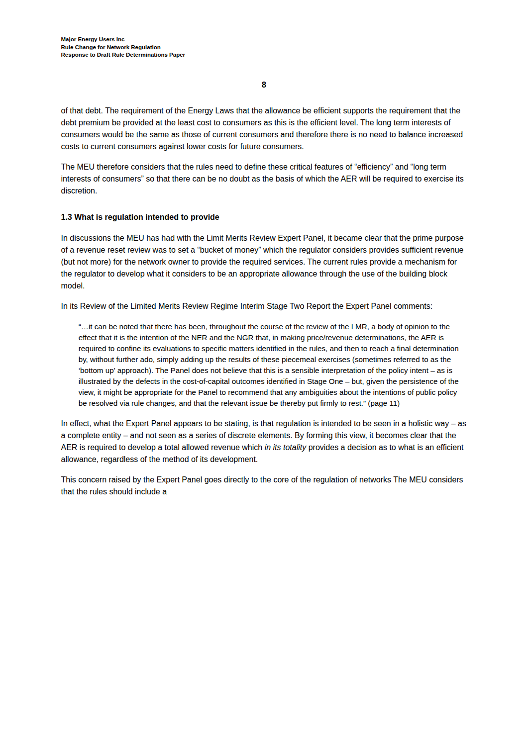Major Energy Users Inc
Rule Change for Network Regulation
Response to Draft Rule Determinations Paper
8
of that debt. The requirement of the Energy Laws that the allowance be efficient supports the requirement that the debt premium be provided at the least cost to consumers as this is the efficient level. The long term interests of consumers would be the same as those of current consumers and therefore there is no need to balance increased costs to current consumers against lower costs for future consumers.
The MEU therefore considers that the rules need to define these critical features of “efficiency” and “long term interests of consumers” so that there can be no doubt as the basis of which the AER will be required to exercise its discretion.
1.3 What is regulation intended to provide
In discussions the MEU has had with the Limit Merits Review Expert Panel, it became clear that the prime purpose of a revenue reset review was to set a “bucket of money” which the regulator considers provides sufficient revenue (but not more) for the network owner to provide the required services. The current rules provide a mechanism for the regulator to develop what it considers to be an appropriate allowance through the use of the building block model.
In its Review of the Limited Merits Review Regime Interim Stage Two Report the Expert Panel comments:
“…it can be noted that there has been, throughout the course of the review of the LMR, a body of opinion to the effect that it is the intention of the NER and the NGR that, in making price/revenue determinations, the AER is required to confine its evaluations to specific matters identified in the rules, and then to reach a final determination by, without further ado, simply adding up the results of these piecemeal exercises (sometimes referred to as the ‘bottom up’ approach). The Panel does not believe that this is a sensible interpretation of the policy intent – as is illustrated by the defects in the cost-of-capital outcomes identified in Stage One – but, given the persistence of the view, it might be appropriate for the Panel to recommend that any ambiguities about the intentions of public policy be resolved via rule changes, and that the relevant issue be thereby put firmly to rest.” (page 11)
In effect, what the Expert Panel appears to be stating, is that regulation is intended to be seen in a holistic way – as a complete entity – and not seen as a series of discrete elements. By forming this view, it becomes clear that the AER is required to develop a total allowed revenue which in its totality provides a decision as to what is an efficient allowance, regardless of the method of its development.
This concern raised by the Expert Panel goes directly to the core of the regulation of networks The MEU considers that the rules should include a